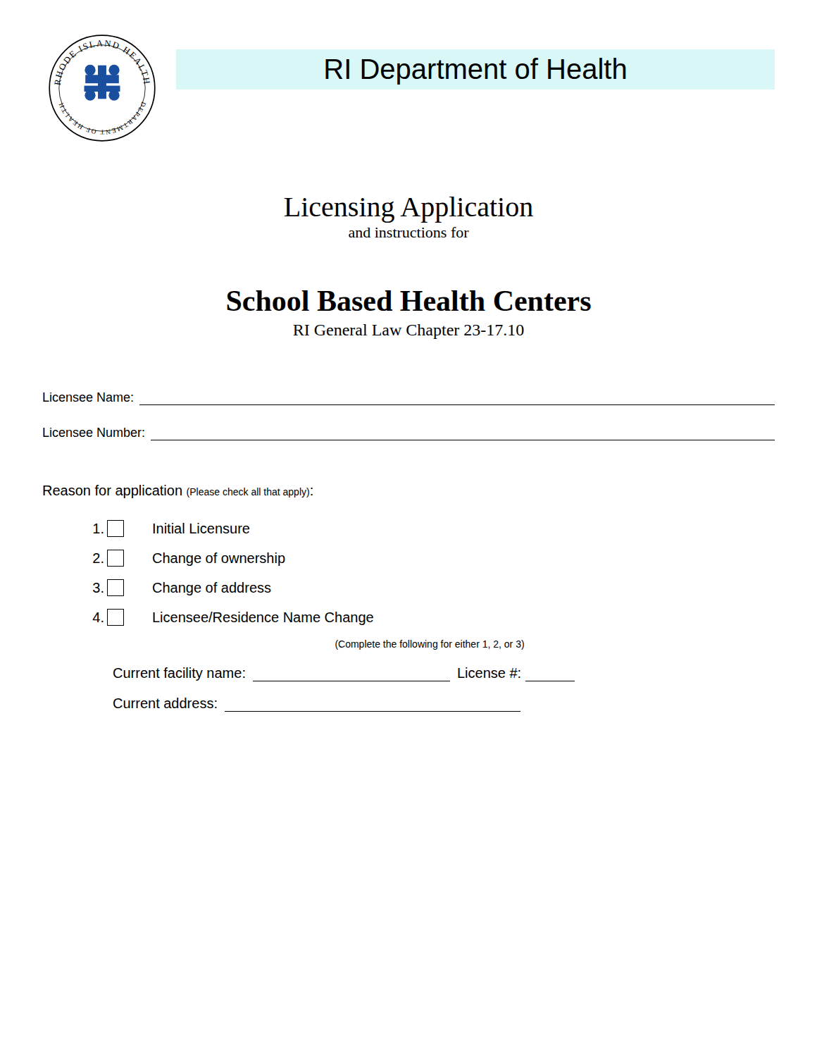RHODE ISLAND HEALTH DEPARTMENT OF HEALTH
RI Department of Health
Licensing Application
and instructions for
School Based Health Centers
RI General Law Chapter 23-17.10
Licensee Name:
Licensee Number:
Reason for application (Please check all that apply):
1. Initial Licensure
2. Change of ownership
3. Change of address
4. Licensee/Residence Name Change
(Complete the following for either 1, 2, or 3)
Current facility name: License #:
Current address: